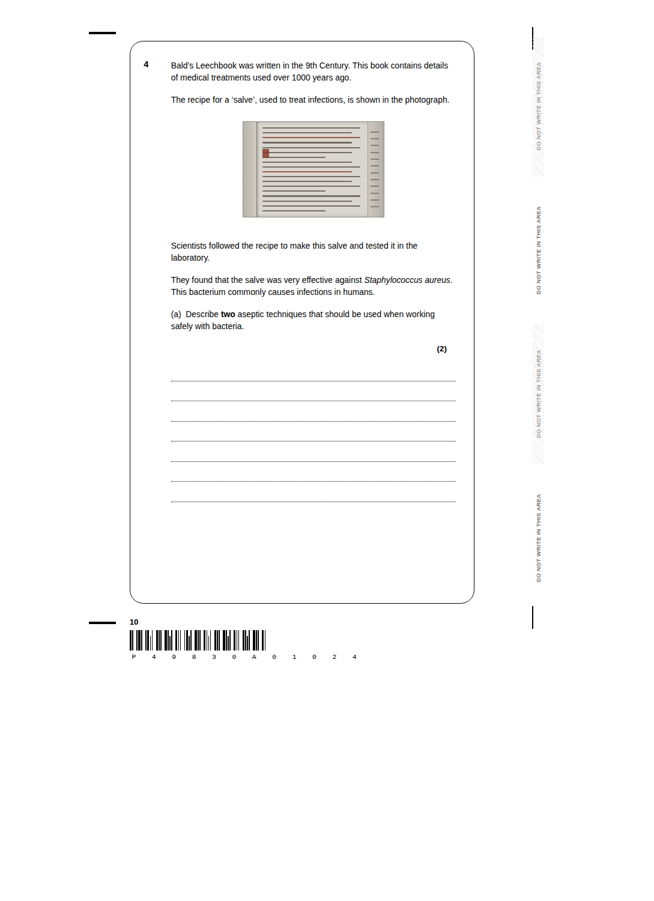DO NOT WRITE IN THIS AREA
DO NOT WRITE IN THIS AREA
DO NOT WRITE IN THIS AREA
DO NOT WRITE IN THIS AREA
4
Bald’s Leechbook was written in the 9th Century. This book contains details of medical treatments used over 1000 years ago.
The recipe for a ‘salve’, used to treat infections, is shown in the photograph.
Scientists followed the recipe to make this salve and tested it in the laboratory.
They found that the salve was very effective against Staphylococcus aureus. This bacterium commonly causes infections in humans.
(a) Describe two aseptic techniques that should be used when working safely with bacteria.
(2)
10
P 4 9 8 3 0 A 0 1 0 2 4